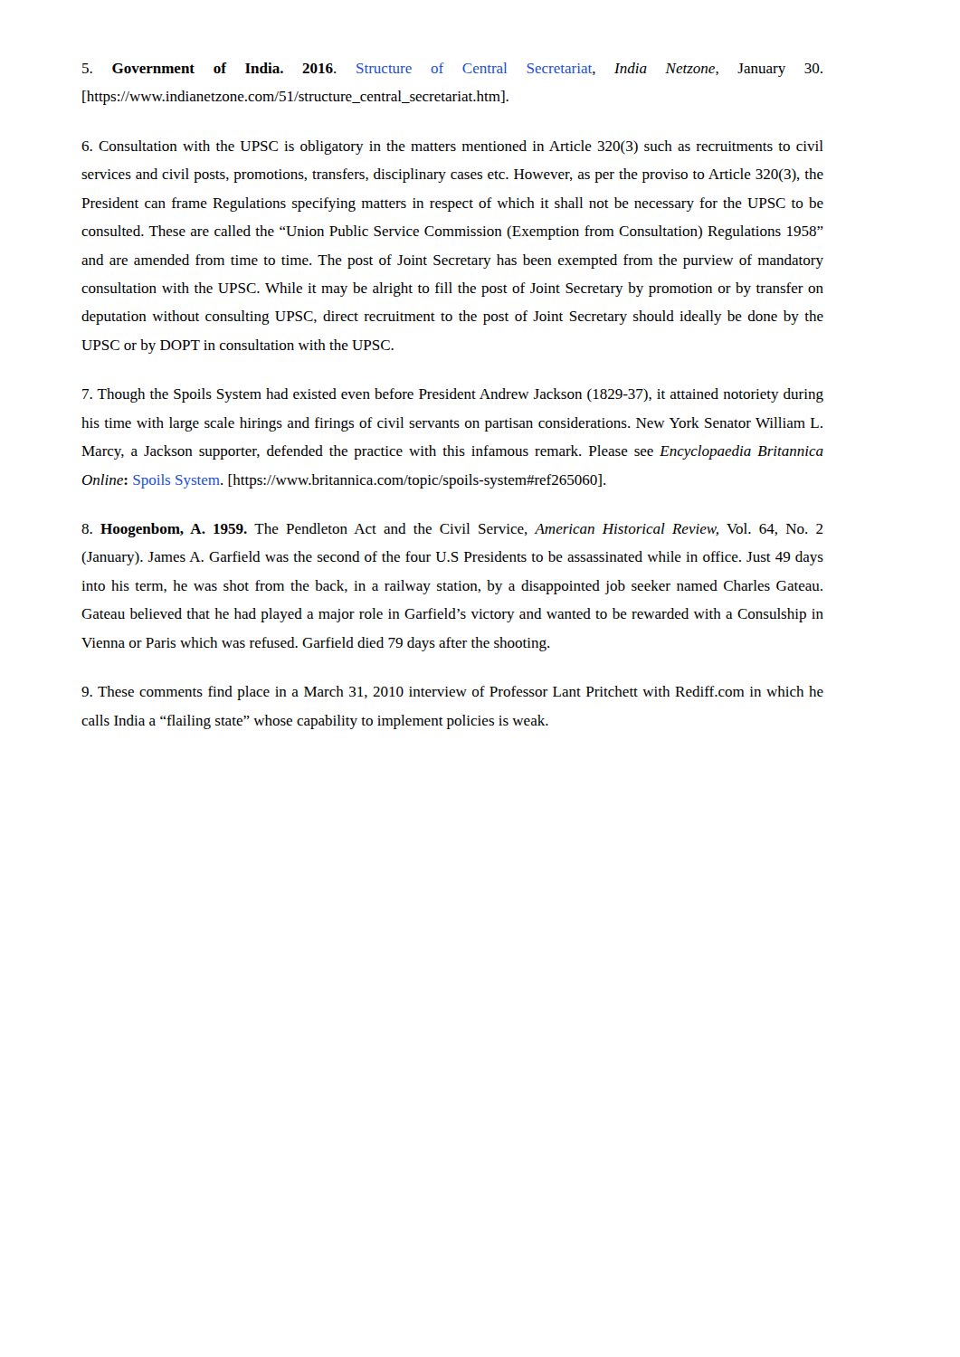5. Government of India. 2016. Structure of Central Secretariat, India Netzone, January 30. [https://www.indianetzone.com/51/structure_central_secretariat.htm].
6. Consultation with the UPSC is obligatory in the matters mentioned in Article 320(3) such as recruitments to civil services and civil posts, promotions, transfers, disciplinary cases etc. However, as per the proviso to Article 320(3), the President can frame Regulations specifying matters in respect of which it shall not be necessary for the UPSC to be consulted. These are called the “Union Public Service Commission (Exemption from Consultation) Regulations 1958” and are amended from time to time. The post of Joint Secretary has been exempted from the purview of mandatory consultation with the UPSC. While it may be alright to fill the post of Joint Secretary by promotion or by transfer on deputation without consulting UPSC, direct recruitment to the post of Joint Secretary should ideally be done by the UPSC or by DOPT in consultation with the UPSC.
7. Though the Spoils System had existed even before President Andrew Jackson (1829-37), it attained notoriety during his time with large scale hirings and firings of civil servants on partisan considerations. New York Senator William L. Marcy, a Jackson supporter, defended the practice with this infamous remark. Please see Encyclopaedia Britannica Online: Spoils System. [https://www.britannica.com/topic/spoils-system#ref265060].
8. Hoogenbom, A. 1959. The Pendleton Act and the Civil Service, American Historical Review, Vol. 64, No. 2 (January). James A. Garfield was the second of the four U.S Presidents to be assassinated while in office. Just 49 days into his term, he was shot from the back, in a railway station, by a disappointed job seeker named Charles Gateau. Gateau believed that he had played a major role in Garfield’s victory and wanted to be rewarded with a Consulship in Vienna or Paris which was refused. Garfield died 79 days after the shooting.
9. These comments find place in a March 31, 2010 interview of Professor Lant Pritchett with Rediff.com in which he calls India a “flailing state” whose capability to implement policies is weak.